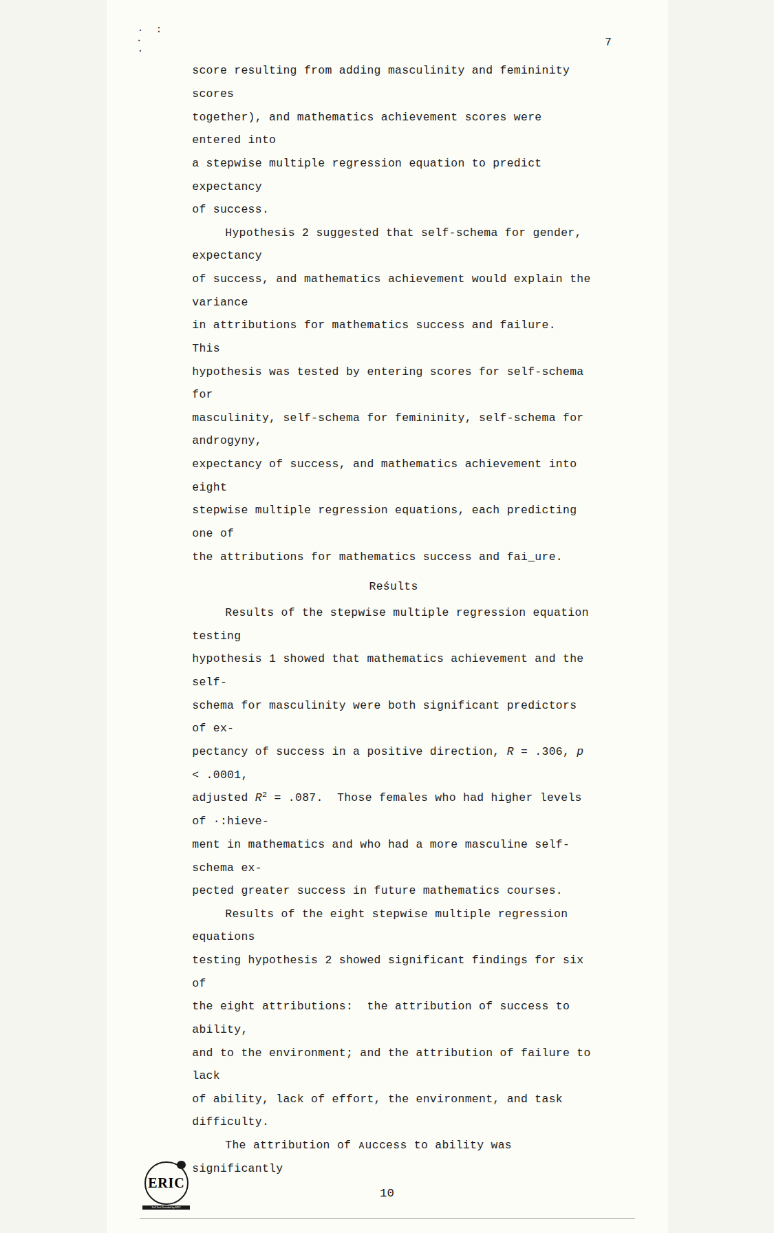. . . :
7
score resulting from adding masculinity and femininity scores
together), and mathematics achievement scores were entered into
a stepwise multiple regression equation to predict expectancy
of success.
Hypothesis 2 suggested that self-schema for gender, expectancy
of success, and mathematics achievement would explain the variance
in attributions for mathematics success and failure. This
hypothesis was tested by entering scores for self-schema for
masculinity, self-schema for femininity, self-schema for androgyny,
expectancy of success, and mathematics achievement into eight
stepwise multiple regression equations, each predicting one of
the attributions for mathematics success and fai_ure.
Reśults
Results of the stepwise multiple regression equation testing
hypothesis 1 showed that mathematics achievement and the self-
schema for masculinity were both significant predictors of ex-
pectancy of success in a positive direction, R = .306, p < .0001,
adjusted R 2 = .087. Those females who had higher levels of ·:hieve-
ment in mathematics and who had a more masculine self-schema ex-
pected greater success in future mathematics courses.
Results of the eight stepwise multiple regression equations
testing hypothesis 2 showed significant findings for six of
the eight attributions: the attribution of success to ability,
and to the environment; and the attribution of failure to lack
of ability, lack of effort, the environment, and task difficulty.
The attribution of ᴀuccess to ability was significantly
ERIC
Full Text Provided by ERIC
10